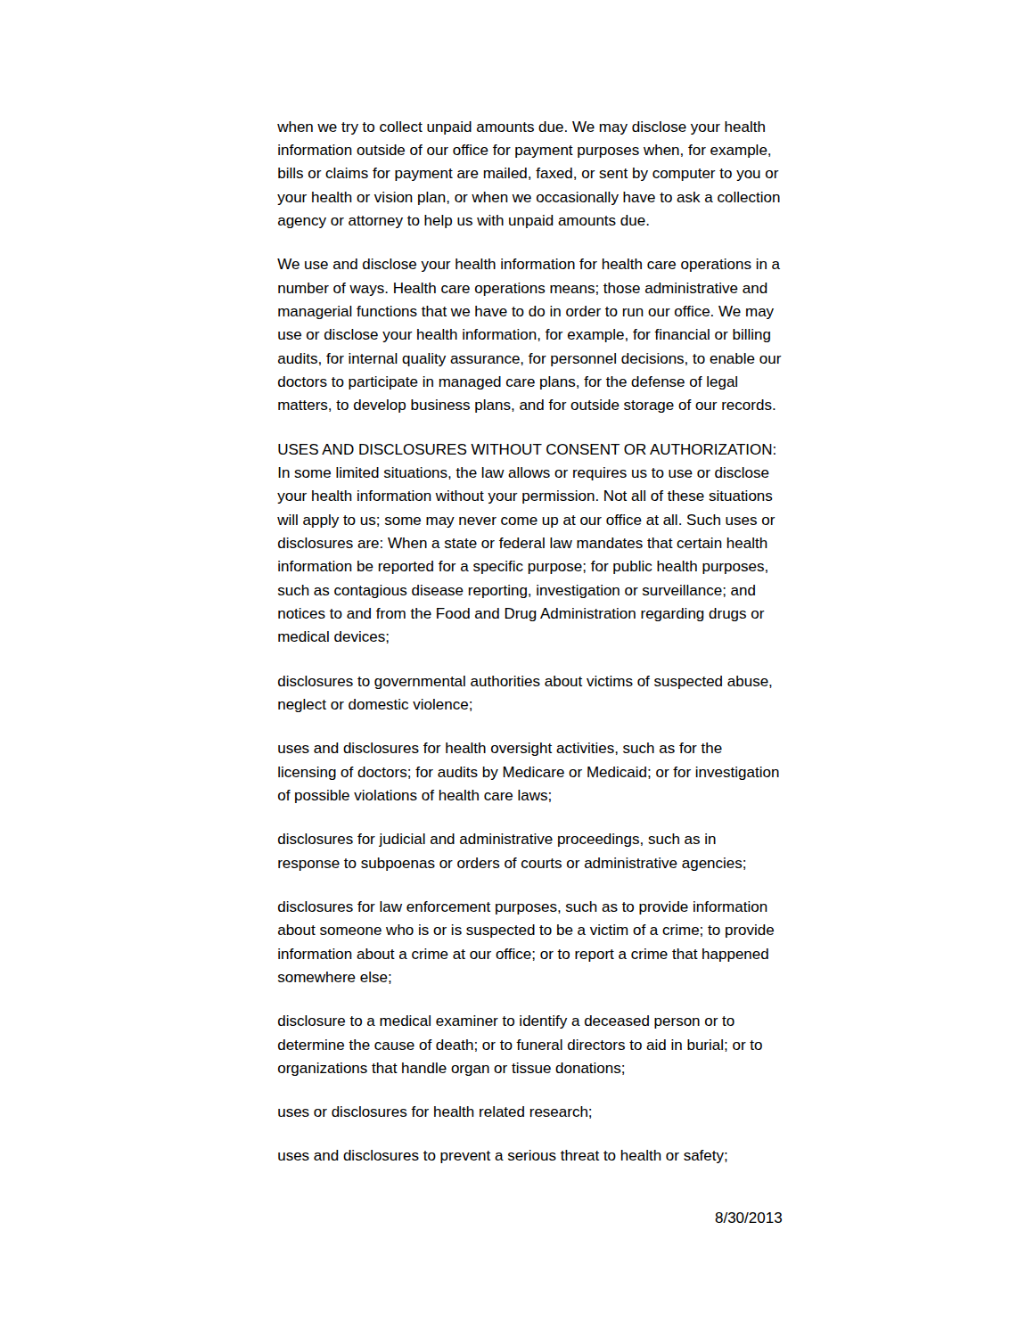when we try to collect unpaid amounts due. We may disclose your health information outside of our office for payment purposes when, for example, bills or claims for payment are mailed, faxed, or sent by computer to you or your health or vision plan, or when we occasionally have to ask a collection agency or attorney to help us with unpaid amounts due.
We use and disclose your health information for health care operations in a number of ways. Health care operations means; those administrative and managerial functions that we have to do in order to run our office. We may use or disclose your health information, for example, for financial or billing audits, for internal quality assurance, for personnel decisions, to enable our doctors to participate in managed care plans, for the defense of legal matters, to develop business plans, and for outside storage of our records.
USES AND DISCLOSURES WITHOUT CONSENT OR AUTHORIZATION: In some limited situations, the law allows or requires us to use or disclose your health information without your permission. Not all of these situations will apply to us; some may never come up at our office at all. Such uses or disclosures are: When a state or federal law mandates that certain health information be reported for a specific purpose; for public health purposes, such as contagious disease reporting, investigation or surveillance; and notices to and from the Food and Drug Administration regarding drugs or medical devices;
disclosures to governmental authorities about victims of suspected abuse, neglect or domestic violence;
uses and disclosures for health oversight activities, such as for the licensing of doctors; for audits by Medicare or Medicaid; or for investigation of possible violations of health care laws;
disclosures for judicial and administrative proceedings, such as in response to subpoenas or orders of courts or administrative agencies;
disclosures for law enforcement purposes, such as to provide information about someone who is or is suspected to be a victim of a crime; to provide information about a crime at our office; or to report a crime that happened somewhere else;
disclosure to a medical examiner to identify a deceased person or to determine the cause of death; or to funeral directors to aid in burial; or to organizations that handle organ or tissue donations;
uses or disclosures for health related research;
uses and disclosures to prevent a serious threat to health or safety;
8/30/2013